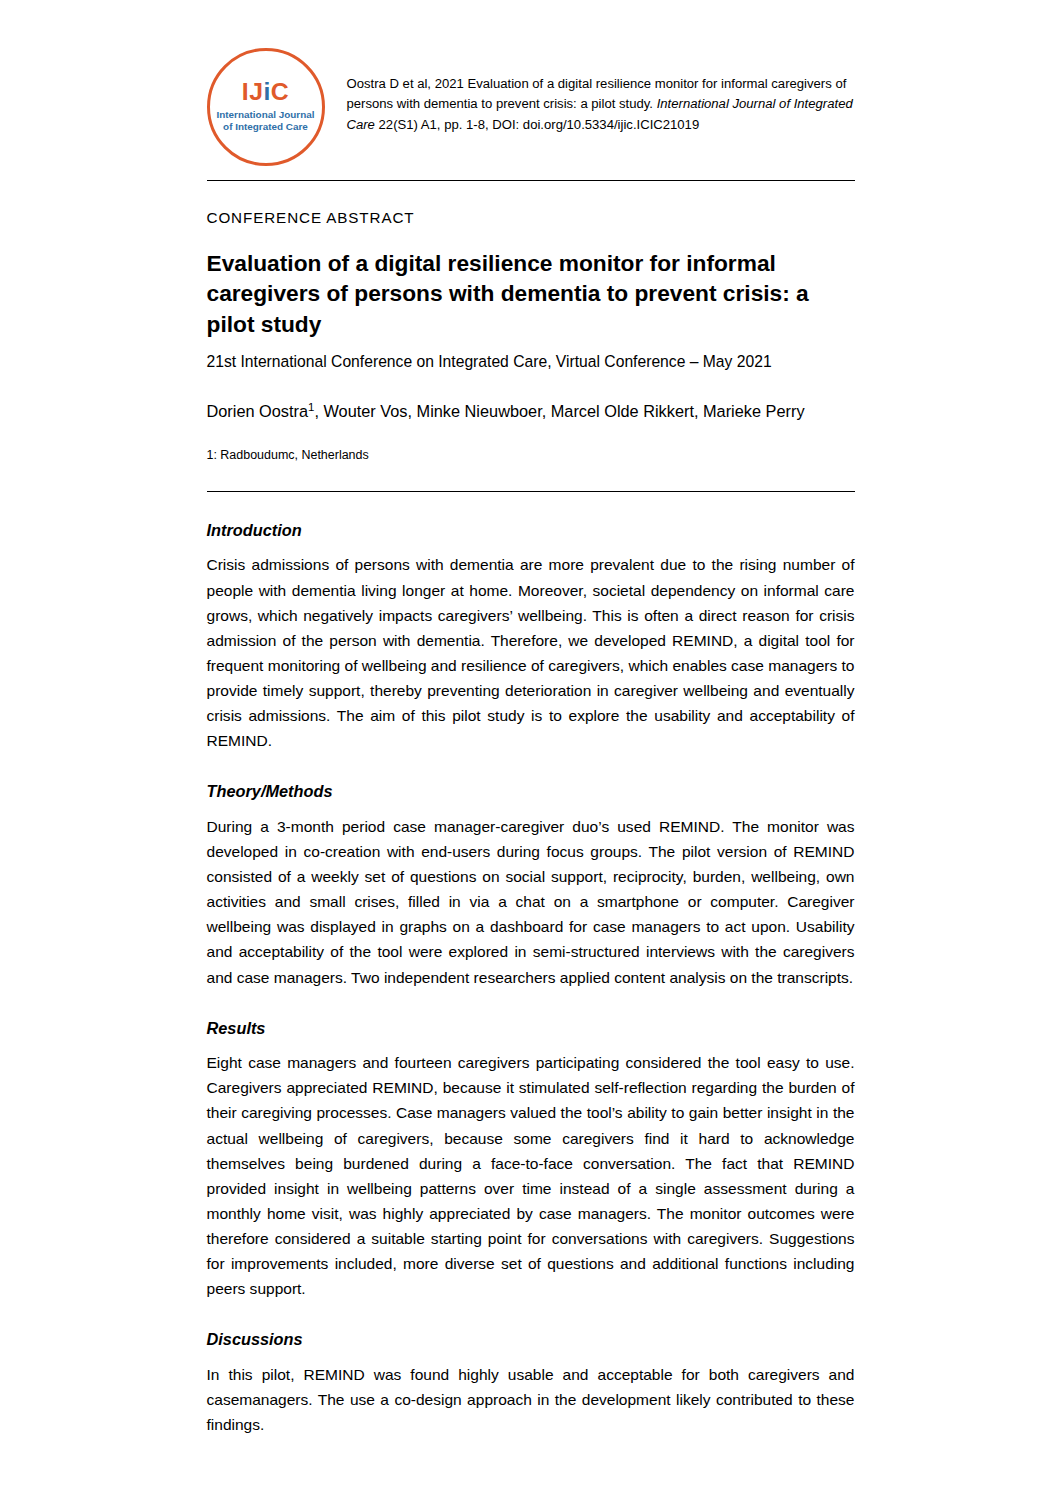IJi C
International Journal
of Integrated Care
Oostra D et al, 2021 Evaluation of a digital resilience monitor for informal caregivers of persons with dementia to prevent crisis: a pilot study. International Journal of Integrated Care 22(S1) A1, pp. 1-8, DOI: doi.org/10.5334/ijic.ICIC21019
CONFERENCE ABSTRACT
Evaluation of a digital resilience monitor for informal caregivers of persons with dementia to prevent crisis: a pilot study
21st International Conference on Integrated Care, Virtual Conference – May 2021
Dorien Oostra1, Wouter Vos, Minke Nieuwboer, Marcel Olde Rikkert, Marieke Perry
1: Radboudumc, Netherlands
Introduction
Crisis admissions of persons with dementia are more prevalent due to the rising number of people with dementia living longer at home. Moreover, societal dependency on informal care grows, which negatively impacts caregivers’ wellbeing. This is often a direct reason for crisis admission of the person with dementia. Therefore, we developed REMIND, a digital tool for frequent monitoring of wellbeing and resilience of caregivers, which enables case managers to provide timely support, thereby preventing deterioration in caregiver wellbeing and eventually crisis admissions. The aim of this pilot study is to explore the usability and acceptability of REMIND.
Theory/Methods
During a 3-month period case manager-caregiver duo’s used REMIND. The monitor was developed in co-creation with end-users during focus groups. The pilot version of REMIND consisted of a weekly set of questions on social support, reciprocity, burden, wellbeing, own activities and small crises, filled in via a chat on a smartphone or computer. Caregiver wellbeing was displayed in graphs on a dashboard for case managers to act upon. Usability and acceptability of the tool were explored in semi-structured interviews with the caregivers and case managers. Two independent researchers applied content analysis on the transcripts.
Results
Eight case managers and fourteen caregivers participating considered the tool easy to use. Caregivers appreciated REMIND, because it stimulated self-reflection regarding the burden of their caregiving processes. Case managers valued the tool’s ability to gain better insight in the actual wellbeing of caregivers, because some caregivers find it hard to acknowledge themselves being burdened during a face-to-face conversation. The fact that REMIND provided insight in wellbeing patterns over time instead of a single assessment during a monthly home visit, was highly appreciated by case managers. The monitor outcomes were therefore considered a suitable starting point for conversations with caregivers. Suggestions for improvements included, more diverse set of questions and additional functions including peers support.
Discussions
In this pilot, REMIND was found highly usable and acceptable for both caregivers and casemanagers. The use a co-design approach in the development likely contributed to these findings.